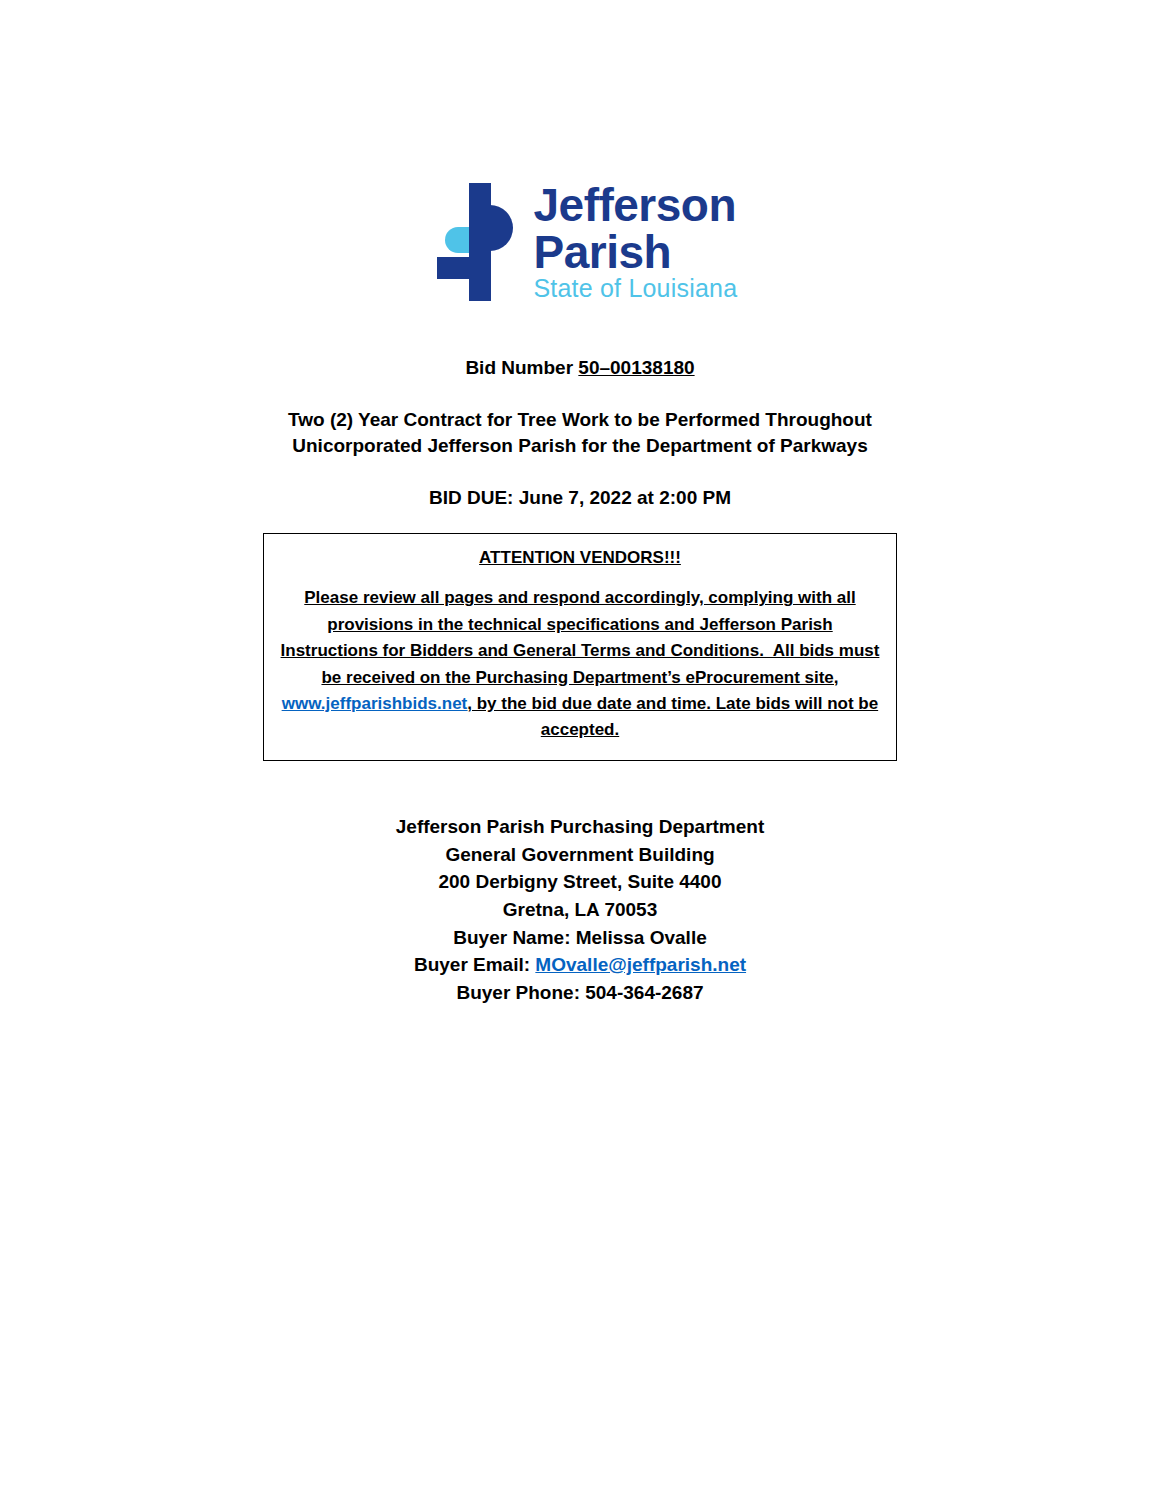Jefferson
Parish
State of Louisiana
Bid Number 50–00138180
Two (2) Year Contract for Tree Work to be Performed Throughout Unicorporated Jefferson Parish for the Department of Parkways
BID DUE: June 7, 2022 at 2:00 PM
ATTENTION VENDORS!!!
Please review all pages and respond accordingly, complying with all provisions in the technical specifications and Jefferson Parish Instructions for Bidders and General Terms and Conditions. All bids must be received on the Purchasing Department’s eProcurement site, www.jeffparishbids.net, by the bid due date and time. Late bids will not be accepted.
Jefferson Parish Purchasing Department
General Government Building
200 Derbigny Street, Suite 4400
Gretna, LA 70053
Buyer Name: Melissa Ovalle
Buyer Email: MOvalle@jeffparish.net
Buyer Phone: 504-364-2687